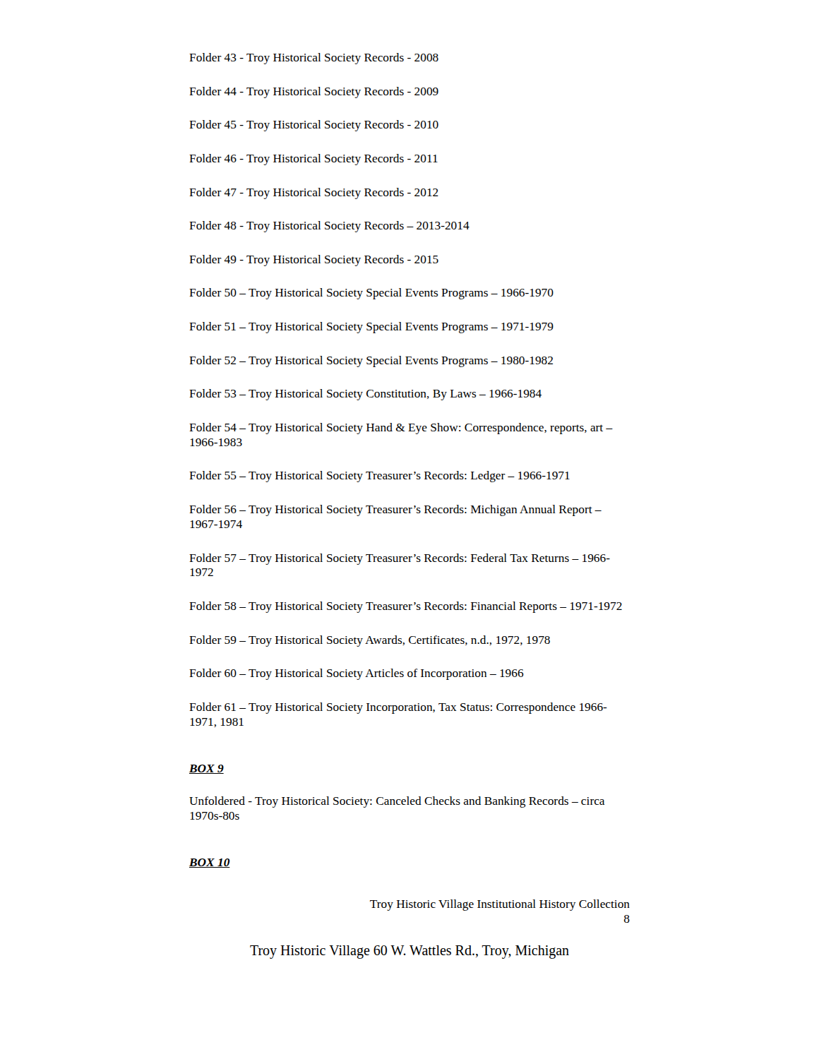Folder 43 - Troy Historical Society Records - 2008
Folder 44 - Troy Historical Society Records - 2009
Folder 45 - Troy Historical Society Records - 2010
Folder 46 - Troy Historical Society Records - 2011
Folder 47 - Troy Historical Society Records - 2012
Folder 48 - Troy Historical Society Records – 2013-2014
Folder 49 - Troy Historical Society Records - 2015
Folder 50 – Troy Historical Society Special Events Programs – 1966-1970
Folder 51 – Troy Historical Society Special Events Programs – 1971-1979
Folder 52 – Troy Historical Society Special Events Programs – 1980-1982
Folder 53 – Troy Historical Society Constitution, By Laws – 1966-1984
Folder 54 – Troy Historical Society Hand & Eye Show: Correspondence, reports, art – 1966-1983
Folder 55 – Troy Historical Society Treasurer’s Records: Ledger – 1966-1971
Folder 56 – Troy Historical Society Treasurer’s Records: Michigan Annual Report – 1967-1974
Folder 57 – Troy Historical Society Treasurer’s Records: Federal Tax Returns – 1966-1972
Folder 58 – Troy Historical Society Treasurer’s Records: Financial Reports – 1971-1972
Folder 59 – Troy Historical Society Awards, Certificates, n.d., 1972, 1978
Folder 60 – Troy Historical Society Articles of Incorporation – 1966
Folder 61 – Troy Historical Society Incorporation, Tax Status: Correspondence 1966-1971, 1981
BOX 9
Unfoldered - Troy Historical Society: Canceled Checks and Banking Records – circa 1970s-80s
BOX 10
Troy Historic Village Institutional History Collection
8
Troy Historic Village 60 W. Wattles Rd., Troy, Michigan